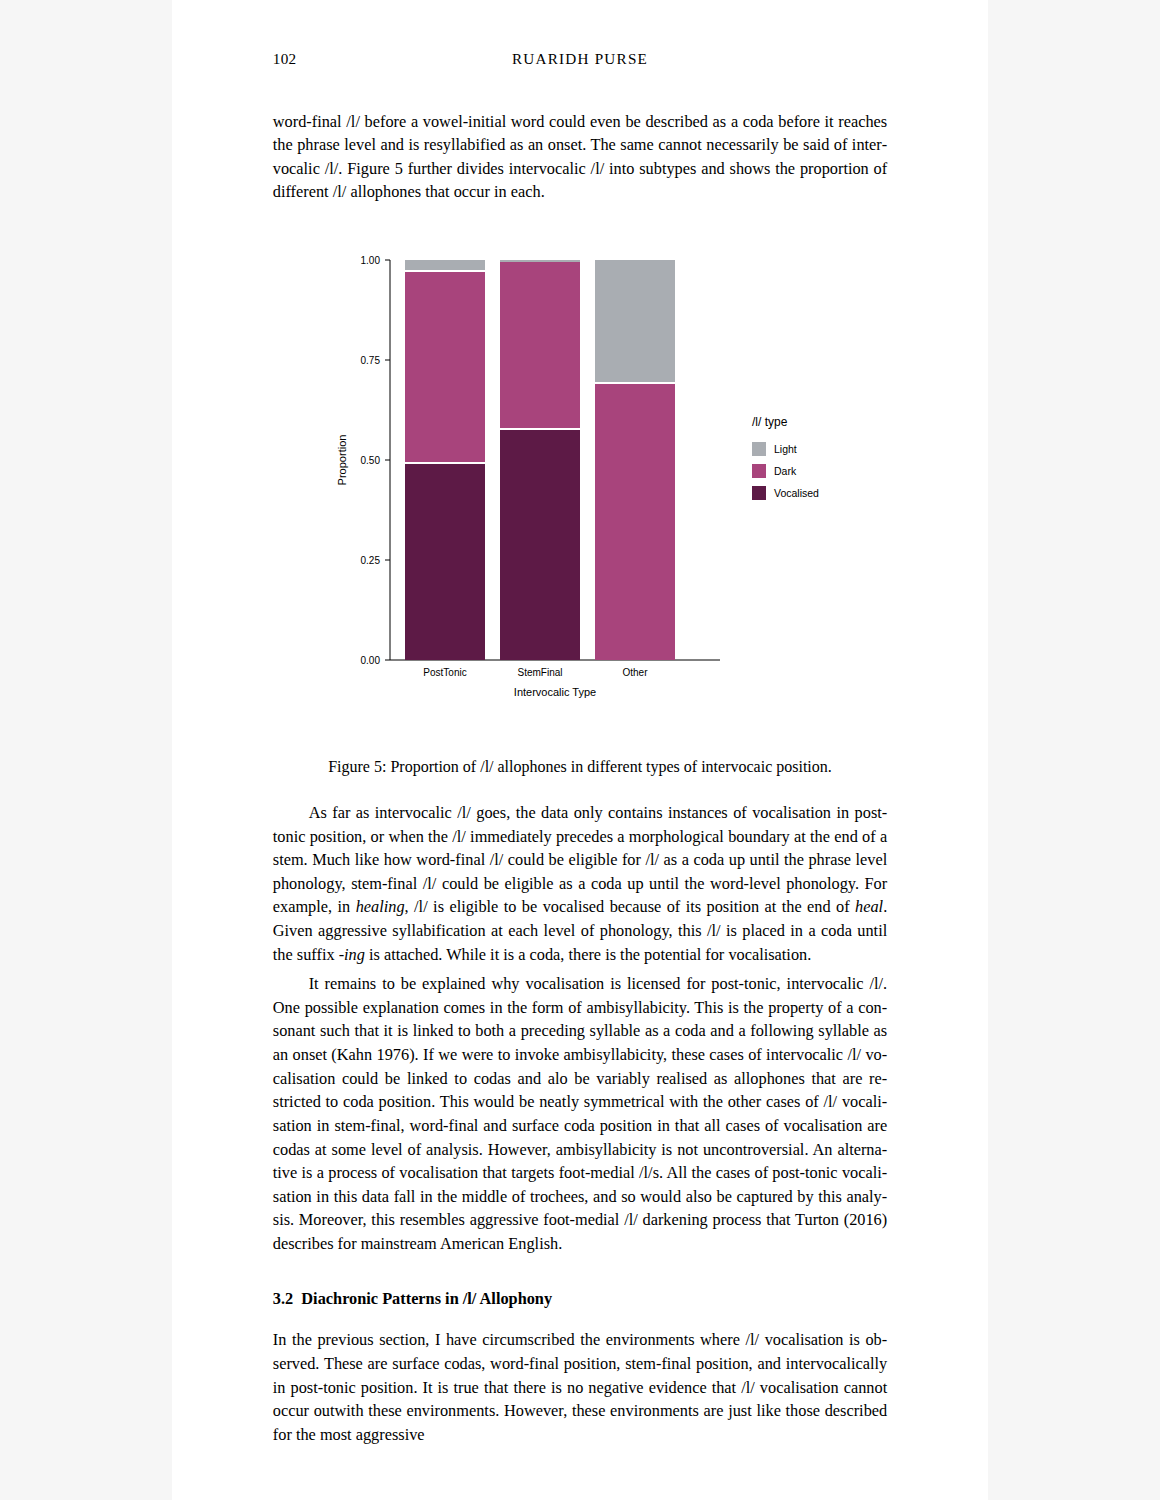102 Ruaridh Purse
word-final /l/ before a vowel-initial word could even be described as a coda before it reaches the phrase level and is resyllabified as an onset. The same cannot necessarily be said of intervocalic /l/. Figure 5 further divides intervocalic /l/ into subtypes and shows the proportion of different /l/ allophones that occur in each.
1.00 0.75 0.50 0.25 0.00 Proportion Bar 1: PostTonic (Vocalised .51, Dark .46, Light .03) PostTonic StemFinal Other Intervocalic Type /l/ type Light Dark Vocalised
Figure 5: Proportion of /l/ allophones in different types of intervocaic position.
As far as intervocalic /l/ goes, the data only contains instances of vocalisation in post-tonic position, or when the /l/ immediately precedes a morphological boundary at the end of a stem. Much like how word-final /l/ could be eligible for /l/ as a coda up until the phrase level phonology, stem-final /l/ could be eligible as a coda up until the word-level phonology. For example, in healing, /l/ is eligible to be vocalised because of its position at the end of heal. Given aggressive syllabification at each level of phonology, this /l/ is placed in a coda until the suffix -ing is attached. While it is a coda, there is the potential for vocalisation.
It remains to be explained why vocalisation is licensed for post-tonic, intervocalic /l/. One possible explanation comes in the form of ambisyllabicity. This is the property of a consonant such that it is linked to both a preceding syllable as a coda and a following syllable as an onset (Kahn 1976). If we were to invoke ambisyllabicity, these cases of intervocalic /l/ vocalisation could be linked to codas and alo be variably realised as allophones that are restricted to coda position. This would be neatly symmetrical with the other cases of /l/ vocalisation in stem-final, word-final and surface coda position in that all cases of vocalisation are codas at some level of analysis. However, ambisyllabicity is not uncontroversial. An alternative is a process of vocalisation that targets foot-medial /l/s. All the cases of post-tonic vocalisation in this data fall in the middle of trochees, and so would also be captured by this analysis. Moreover, this resembles aggressive foot-medial /l/ darkening process that Turton (2016) describes for mainstream American English.
3.2 Diachronic Patterns in /l/ Allophony
In the previous section, I have circumscribed the environments where /l/ vocalisation is observed. These are surface codas, word-final position, stem-final position, and intervocalically in post-tonic position. It is true that there is no negative evidence that /l/ vocalisation cannot occur outwith these environments. However, these environments are just like those described for the most aggressive